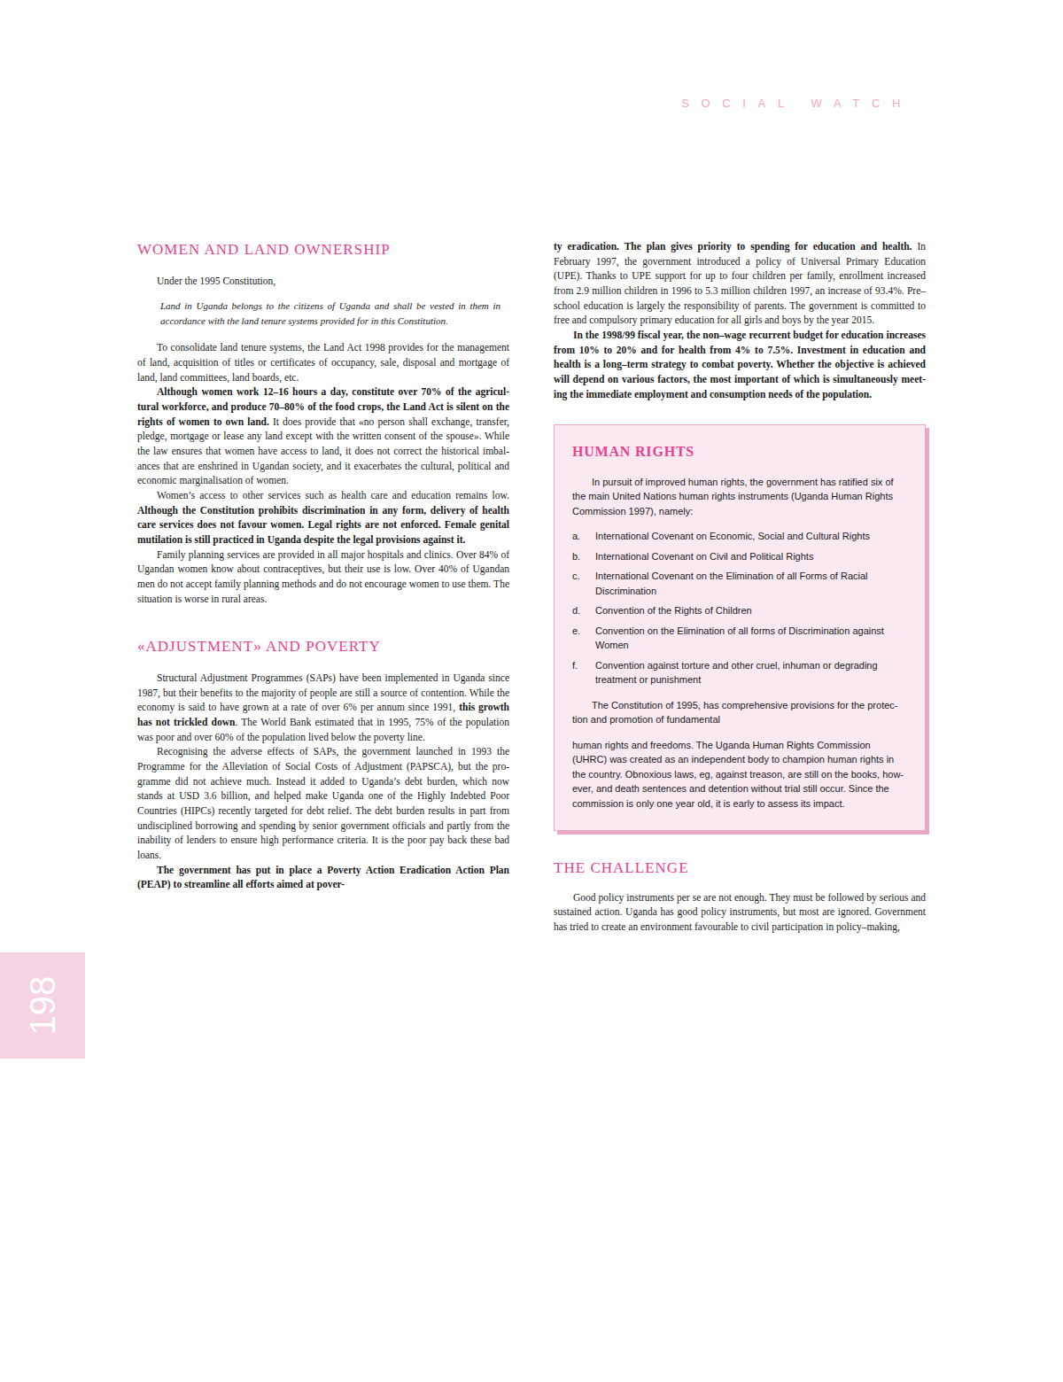SOCIAL WATCH
198
Women and Land Ownership
Under the 1995 Constitution,
Land in Uganda belongs to the citizens of Uganda and shall be vested in them in accordance with the land tenure systems provided for in this Constitution.
To consolidate land tenure systems, the Land Act 1998 provides for the management of land, acquisition of titles or certificates of occupancy, sale, disposal and mortgage of land, land committees, land boards, etc.
Although women work 12–16 hours a day, constitute over 70% of the agricultural workforce, and produce 70–80% of the food crops, the Land Act is silent on the rights of women to own land. It does provide that «no person shall exchange, transfer, pledge, mortgage or lease any land except with the written consent of the spouse». While the law ensures that women have access to land, it does not correct the historical imbalances that are enshrined in Ugandan society, and it exacerbates the cultural, political and economic marginalisation of women.
Women’s access to other services such as health care and education remains low. Although the Constitution prohibits discrimination in any form, delivery of health care services does not favour women. Legal rights are not enforced. Female genital mutilation is still practiced in Uganda despite the legal provisions against it.
Family planning services are provided in all major hospitals and clinics. Over 84% of Ugandan women know about contraceptives, but their use is low. Over 40% of Ugandan men do not accept family planning methods and do not encourage women to use them. The situation is worse in rural areas.
«Adjustment» and Poverty
Structural Adjustment Programmes (SAPs) have been implemented in Uganda since 1987, but their benefits to the majority of people are still a source of contention. While the economy is said to have grown at a rate of over 6% per annum since 1991, this growth has not trickled down. The World Bank estimated that in 1995, 75% of the population was poor and over 60% of the population lived below the poverty line.
Recognising the adverse effects of SAPs, the government launched in 1993 the Programme for the Alleviation of Social Costs of Adjustment (PAPSCA), but the programme did not achieve much. Instead it added to Uganda’s debt burden, which now stands at USD 3.6 billion, and helped make Uganda one of the Highly Indebted Poor Countries (HIPCs) recently targeted for debt relief. The debt burden results in part from undisciplined borrowing and spending by senior government officials and partly from the inability of lenders to ensure high performance criteria. It is the poor pay back these bad loans.
The government has put in place a Poverty Action Eradication Action Plan (PEAP) to streamline all efforts aimed at pover-
ty eradication. The plan gives priority to spending for education and health. In February 1997, the government introduced a policy of Universal Primary Education (UPE). Thanks to UPE support for up to four children per family, enrollment increased from 2.9 million children in 1996 to 5.3 million children 1997, an increase of 93.4%. Pre–school education is largely the responsibility of parents. The government is committed to free and compulsory primary education for all girls and boys by the year 2015.
In the 1998/99 fiscal year, the non–wage recurrent budget for education increases from 10% to 20% and for health from 4% to 7.5%. Investment in education and health is a long–term strategy to combat poverty. Whether the objective is achieved will depend on various factors, the most important of which is simultaneously meeting the immediate employment and consumption needs of the population.
HUMAN RIGHTS
In pursuit of improved human rights, the government has ratified six of the main United Nations human rights instruments (Uganda Human Rights Commission 1997), namely:
a. International Covenant on Economic, Social and Cultural Rights
b. International Covenant on Civil and Political Rights
c. International Covenant on the Elimination of all Forms of Racial Discrimination
d. Convention of the Rights of Children
e. Convention on the Elimination of all forms of Discrimination against Women
f. Convention against torture and other cruel, inhuman or degrading treatment or punishment
The Constitution of 1995, has comprehensive provisions for the protection and promotion of fundamental
human rights and freedoms. The Uganda Human Rights Commission (UHRC) was created as an independent body to champion human rights in the country. Obnoxious laws, eg, against treason, are still on the books, however, and death sentences and detention without trial still occur. Since the commission is only one year old, it is early to assess its impact.
The Challenge
Good policy instruments per se are not enough. They must be followed by serious and sustained action. Uganda has good policy instruments, but most are ignored. Government has tried to create an environment favourable to civil participation in policy–making,